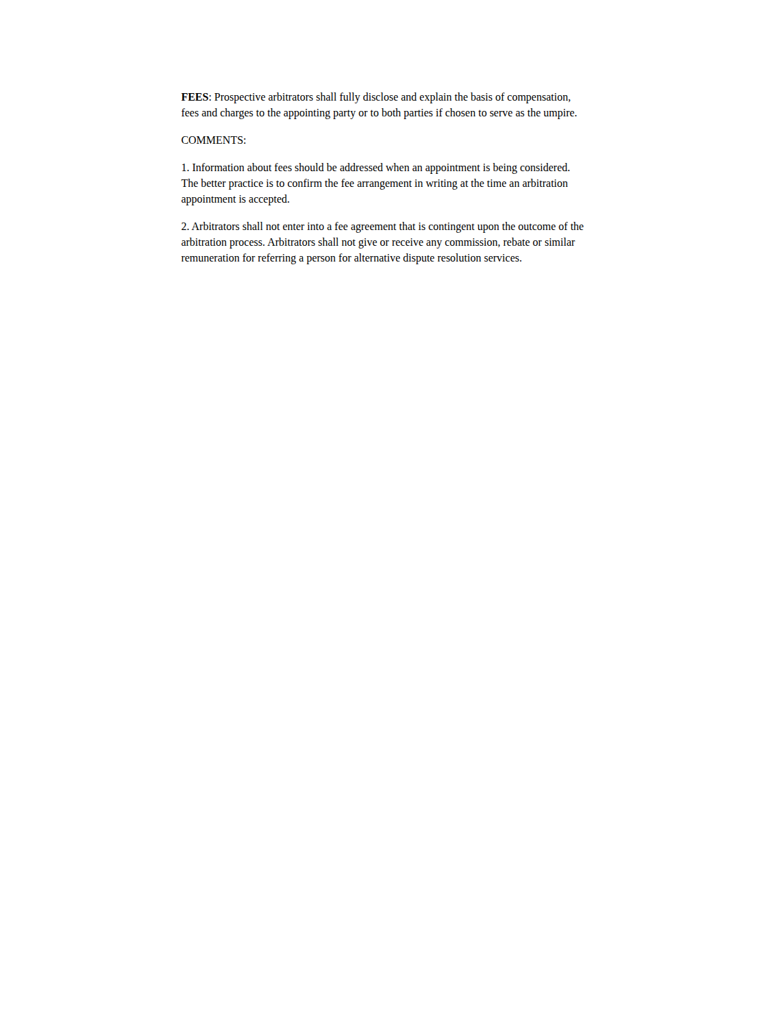FEES: Prospective arbitrators shall fully disclose and explain the basis of compensation, fees and charges to the appointing party or to both parties if chosen to serve as the umpire.
COMMENTS:
1. Information about fees should be addressed when an appointment is being considered. The better practice is to confirm the fee arrangement in writing at the time an arbitration appointment is accepted.
2. Arbitrators shall not enter into a fee agreement that is contingent upon the outcome of the arbitration process. Arbitrators shall not give or receive any commission, rebate or similar remuneration for referring a person for alternative dispute resolution services.